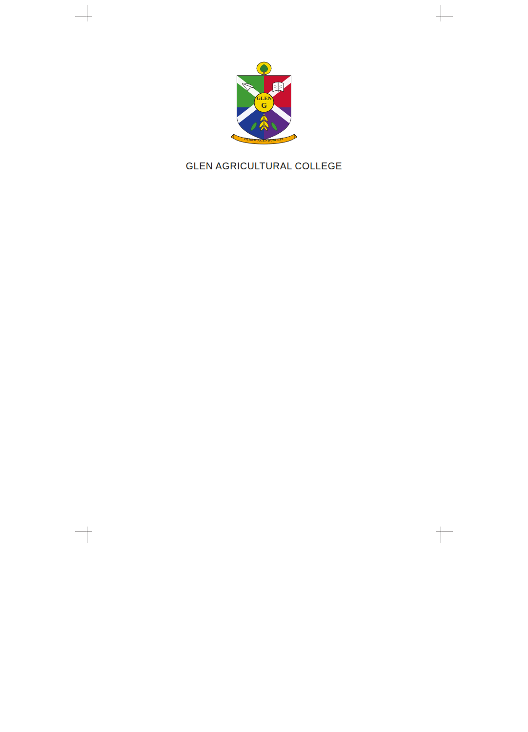Glen Agricultural College crest GLEN G FERRO AGENDUM EST
Glen Agricultural College